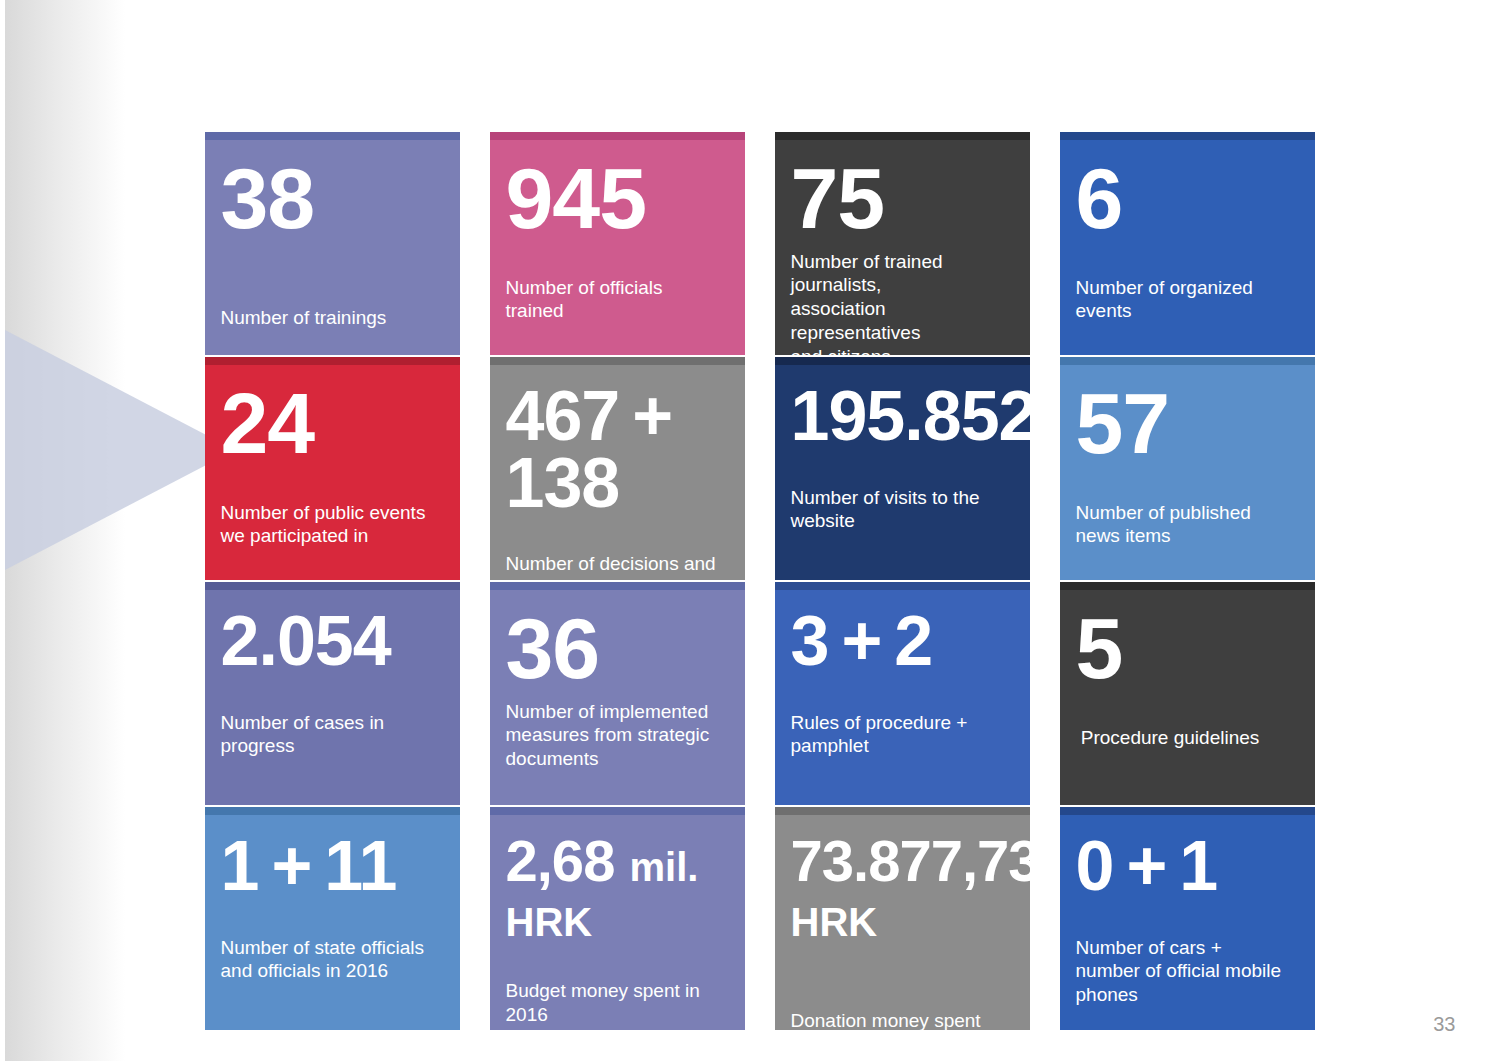38
Number of trainings
945
Number of officials
trained
75
Number of trained
journalists,
association representatives
and citizens
6
Number of organized
events
24
Number of public events
we participated in
467 + 138
Number of decisions and
opinions in TOM
195.852
Number of visits to the
website
57
Number of published
news items
2.054
Number of cases in
progress
36
Number of implemented
measures from strategic
documents
3 + 2
Rules of procedure +
pamphlet
5
Procedure guidelines
1 + 11
Number of state officials
and officials in 2016
2,68 mil. HRK
Budget money spent in
2016
73.877,73 HRK
Donation money spent
0 + 1
Number of cars +
number of official mobile
phones
33